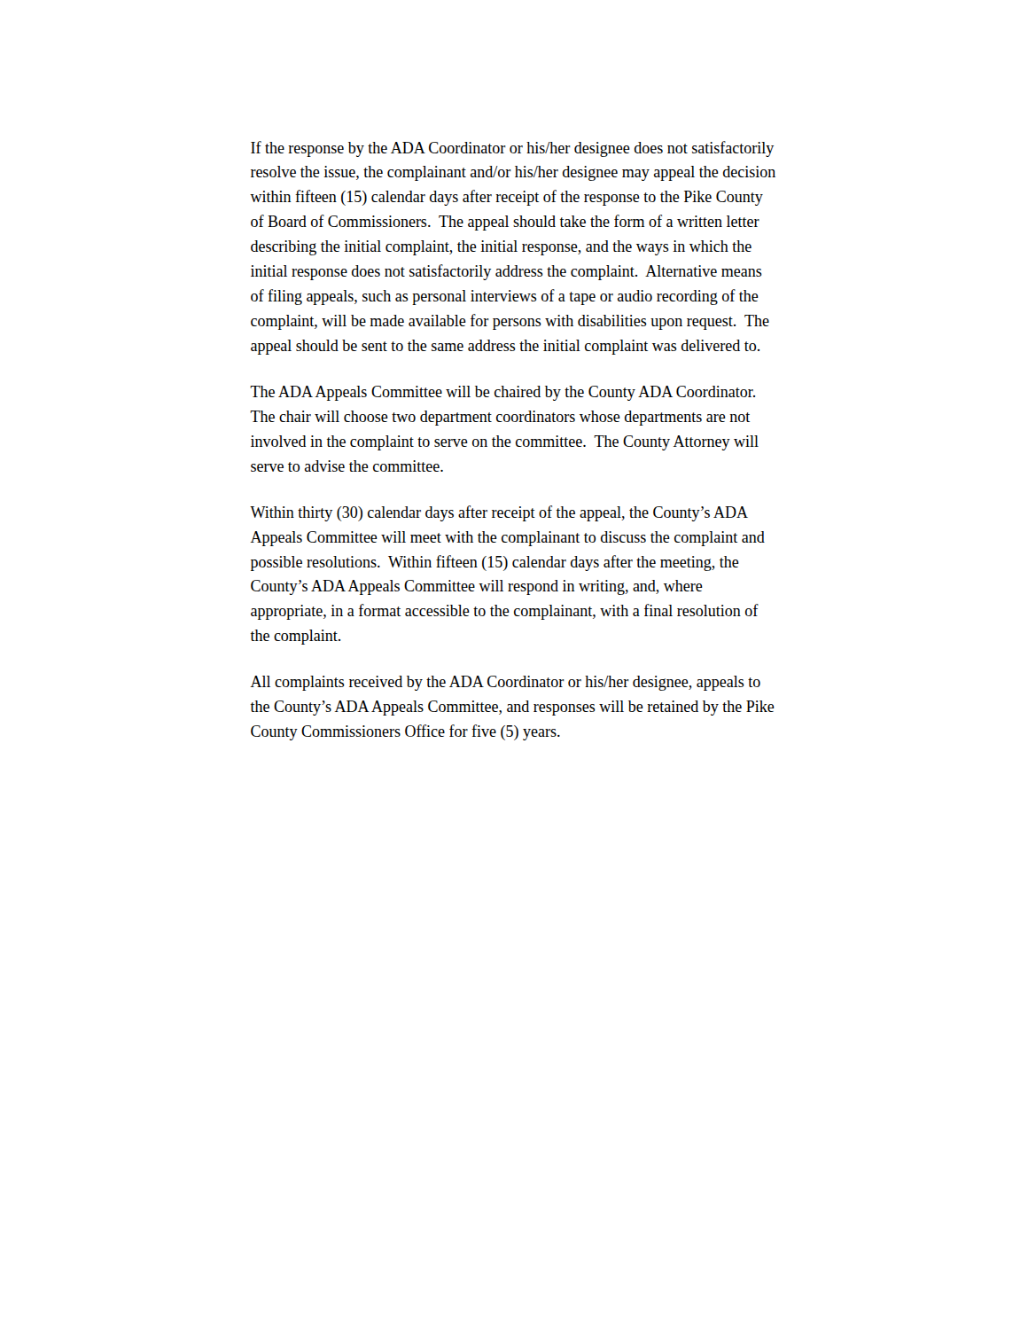If the response by the ADA Coordinator or his/her designee does not satisfactorily resolve the issue, the complainant and/or his/her designee may appeal the decision within fifteen (15) calendar days after receipt of the response to the Pike County of Board of Commissioners. The appeal should take the form of a written letter describing the initial complaint, the initial response, and the ways in which the initial response does not satisfactorily address the complaint. Alternative means of filing appeals, such as personal interviews of a tape or audio recording of the complaint, will be made available for persons with disabilities upon request. The appeal should be sent to the same address the initial complaint was delivered to.
The ADA Appeals Committee will be chaired by the County ADA Coordinator. The chair will choose two department coordinators whose departments are not involved in the complaint to serve on the committee. The County Attorney will serve to advise the committee.
Within thirty (30) calendar days after receipt of the appeal, the County’s ADA Appeals Committee will meet with the complainant to discuss the complaint and possible resolutions. Within fifteen (15) calendar days after the meeting, the County’s ADA Appeals Committee will respond in writing, and, where appropriate, in a format accessible to the complainant, with a final resolution of the complaint.
All complaints received by the ADA Coordinator or his/her designee, appeals to the County’s ADA Appeals Committee, and responses will be retained by the Pike County Commissioners Office for five (5) years.